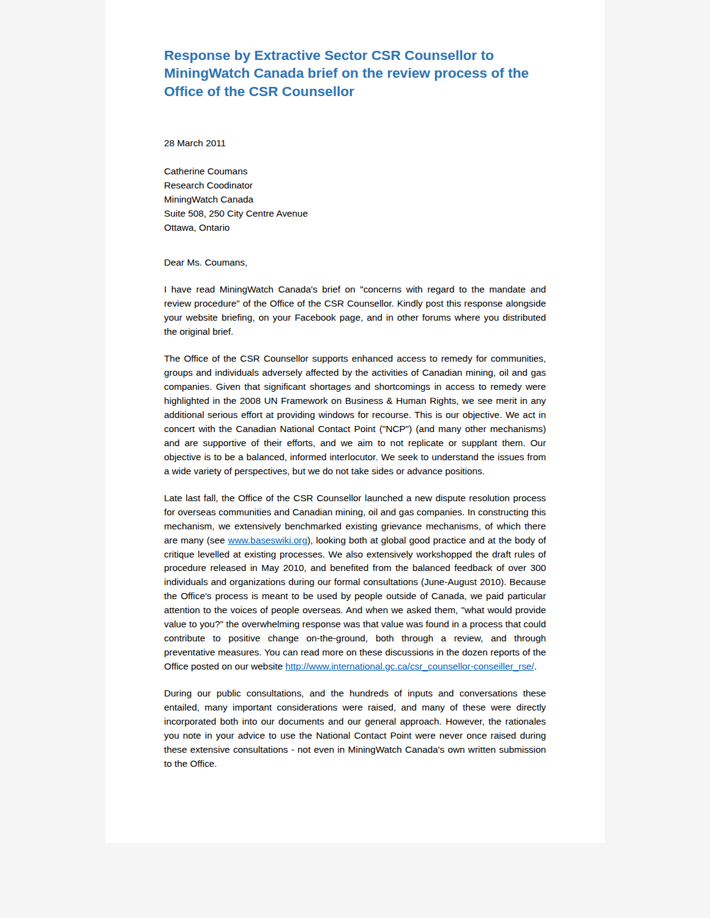Response by Extractive Sector CSR Counsellor to MiningWatch Canada brief on the review process of the Office of the CSR Counsellor
28 March 2011
Catherine Coumans
Research Coodinator
MiningWatch Canada
Suite 508, 250 City Centre Avenue
Ottawa, Ontario
Dear Ms. Coumans,
I have read MiningWatch Canada's brief on "concerns with regard to the mandate and review procedure" of the Office of the CSR Counsellor. Kindly post this response alongside your website briefing, on your Facebook page, and in other forums where you distributed the original brief.
The Office of the CSR Counsellor supports enhanced access to remedy for communities, groups and individuals adversely affected by the activities of Canadian mining, oil and gas companies. Given that significant shortages and shortcomings in access to remedy were highlighted in the 2008 UN Framework on Business & Human Rights, we see merit in any additional serious effort at providing windows for recourse. This is our objective. We act in concert with the Canadian National Contact Point ("NCP") (and many other mechanisms) and are supportive of their efforts, and we aim to not replicate or supplant them. Our objective is to be a balanced, informed interlocutor. We seek to understand the issues from a wide variety of perspectives, but we do not take sides or advance positions.
Late last fall, the Office of the CSR Counsellor launched a new dispute resolution process for overseas communities and Canadian mining, oil and gas companies. In constructing this mechanism, we extensively benchmarked existing grievance mechanisms, of which there are many (see www.baseswiki.org), looking both at global good practice and at the body of critique levelled at existing processes. We also extensively workshopped the draft rules of procedure released in May 2010, and benefited from the balanced feedback of over 300 individuals and organizations during our formal consultations (June-August 2010). Because the Office's process is meant to be used by people outside of Canada, we paid particular attention to the voices of people overseas. And when we asked them, "what would provide value to you?" the overwhelming response was that value was found in a process that could contribute to positive change on-the-ground, both through a review, and through preventative measures. You can read more on these discussions in the dozen reports of the Office posted on our website http://www.international.gc.ca/csr_counsellor-conseiller_rse/.
During our public consultations, and the hundreds of inputs and conversations these entailed, many important considerations were raised, and many of these were directly incorporated both into our documents and our general approach. However, the rationales you note in your advice to use the National Contact Point were never once raised during these extensive consultations - not even in MiningWatch Canada's own written submission to the Office.